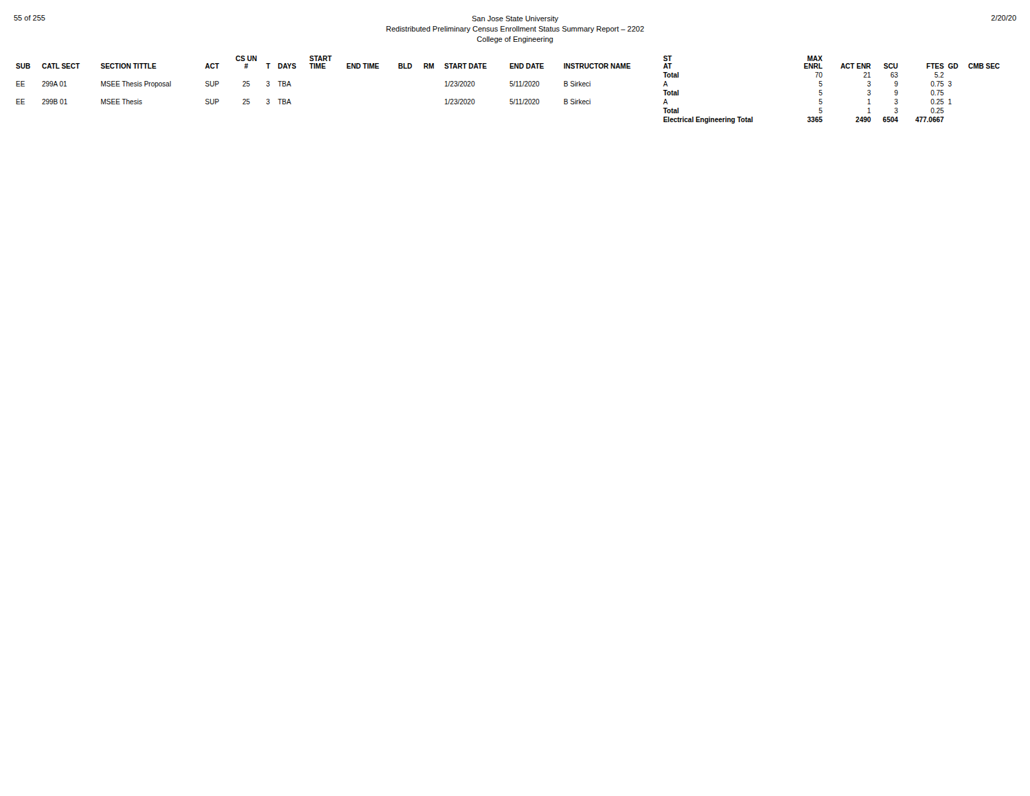55 of 255
2/20/20
San Jose State University
Redistributed Preliminary Census Enrollment Status Summary Report – 2202
College of Engineering
| SUB | CATL SECT | SECTION TITTLE | ACT | CS UN # | T | DAYS | START TIME | END TIME | BLD | RM | START DATE | END DATE | INSTRUCTOR NAME | ST AT | MAX ENRL | ACT ENR | SCU | FTES | GD | CMB SEC |
| --- | --- | --- | --- | --- | --- | --- | --- | --- | --- | --- | --- | --- | --- | --- | --- | --- | --- | --- | --- | --- |
| | Total | 70 | 21 | 63 | 5.2 | | |
| EE | 299A 01 | MSEE Thesis Proposal | SUP | 25 | 3 | TBA | | | | | 1/23/2020 | 5/11/2020 | B Sirkeci | A | 5 | 3 | 9 | 0.75 | 3 | |
| | Total | 5 | 3 | 9 | 0.75 | | |
| EE | 299B 01 | MSEE Thesis | SUP | 25 | 3 | TBA | | | | | 1/23/2020 | 5/11/2020 | B Sirkeci | A | 5 | 1 | 3 | 0.25 | 1 | |
| | Total | 5 | 1 | 3 | 0.25 | | |
| | Electrical Engineering Total | 3365 | 2490 | 6504 | 477.0667 | | |